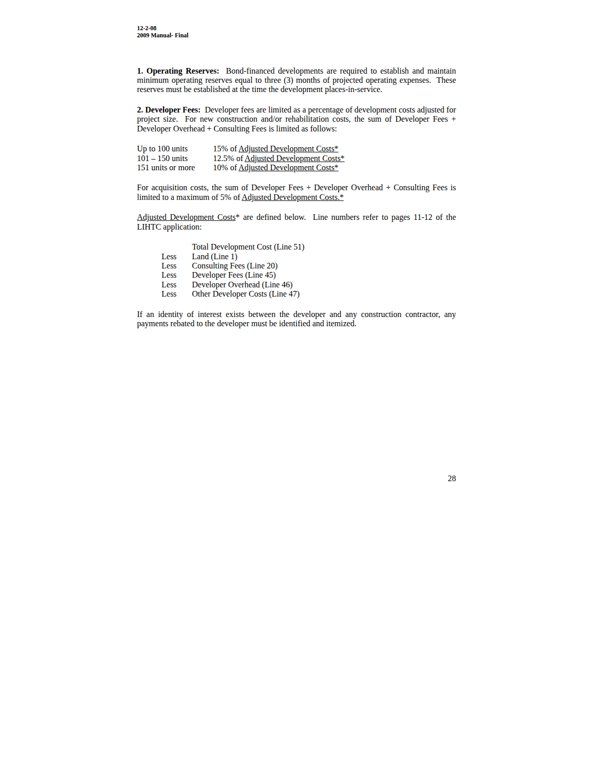12-2-08
2009 Manual- Final
1. Operating Reserves: Bond-financed developments are required to establish and maintain minimum operating reserves equal to three (3) months of projected operating expenses. These reserves must be established at the time the development places-in-service.
2. Developer Fees: Developer fees are limited as a percentage of development costs adjusted for project size. For new construction and/or rehabilitation costs, the sum of Developer Fees + Developer Overhead + Consulting Fees is limited as follows:
| Up to 100 units | 15% of Adjusted Development Costs* |
| 101 – 150 units | 12.5% of Adjusted Development Costs* |
| 151 units or more | 10% of Adjusted Development Costs* |
For acquisition costs, the sum of Developer Fees + Developer Overhead + Consulting Fees is limited to a maximum of 5% of Adjusted Development Costs.*
Adjusted Development Costs* are defined below. Line numbers refer to pages 11-12 of the LIHTC application:
| | Total Development Cost (Line 51) |
| Less | Land (Line 1) |
| Less | Consulting Fees (Line 20) |
| Less | Developer Fees (Line 45) |
| Less | Developer Overhead (Line 46) |
| Less | Other Developer Costs (Line 47) |
If an identity of interest exists between the developer and any construction contractor, any payments rebated to the developer must be identified and itemized.
28